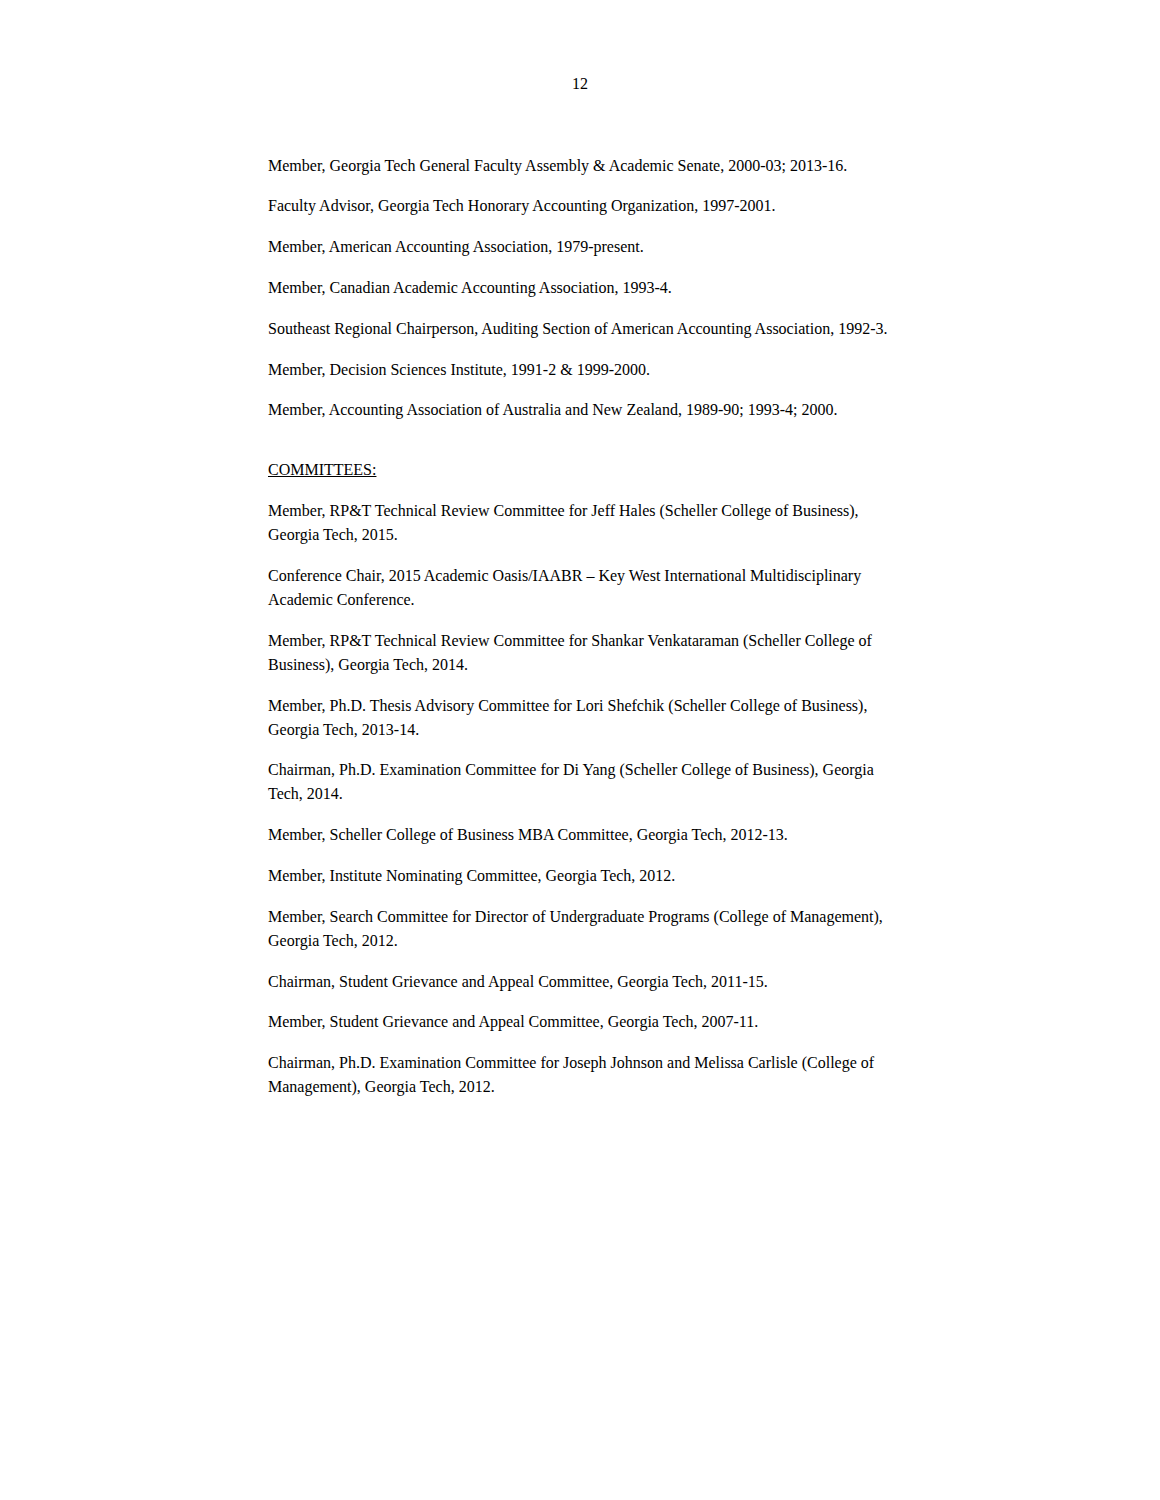12
Member, Georgia Tech General Faculty Assembly & Academic Senate, 2000-03; 2013-16.
Faculty Advisor, Georgia Tech Honorary Accounting Organization, 1997-2001.
Member, American Accounting Association, 1979-present.
Member, Canadian Academic Accounting Association, 1993-4.
Southeast Regional Chairperson, Auditing Section of American Accounting Association, 1992-3.
Member, Decision Sciences Institute, 1991-2 & 1999-2000.
Member, Accounting Association of Australia and New Zealand, 1989-90; 1993-4; 2000.
COMMITTEES:
Member, RP&T Technical Review Committee for Jeff Hales (Scheller College of Business), Georgia Tech, 2015.
Conference Chair, 2015 Academic Oasis/IAABR – Key West International Multidisciplinary Academic Conference.
Member, RP&T Technical Review Committee for Shankar Venkataraman (Scheller College of Business), Georgia Tech, 2014.
Member, Ph.D. Thesis Advisory Committee for Lori Shefchik (Scheller College of Business), Georgia Tech, 2013-14.
Chairman, Ph.D. Examination Committee for Di Yang (Scheller College of Business), Georgia Tech, 2014.
Member, Scheller College of Business MBA Committee, Georgia Tech, 2012-13.
Member, Institute Nominating Committee, Georgia Tech, 2012.
Member, Search Committee for Director of Undergraduate Programs (College of Management), Georgia Tech, 2012.
Chairman, Student Grievance and Appeal Committee, Georgia Tech, 2011-15.
Member, Student Grievance and Appeal Committee, Georgia Tech, 2007-11.
Chairman, Ph.D. Examination Committee for Joseph Johnson and Melissa Carlisle (College of Management), Georgia Tech, 2012.